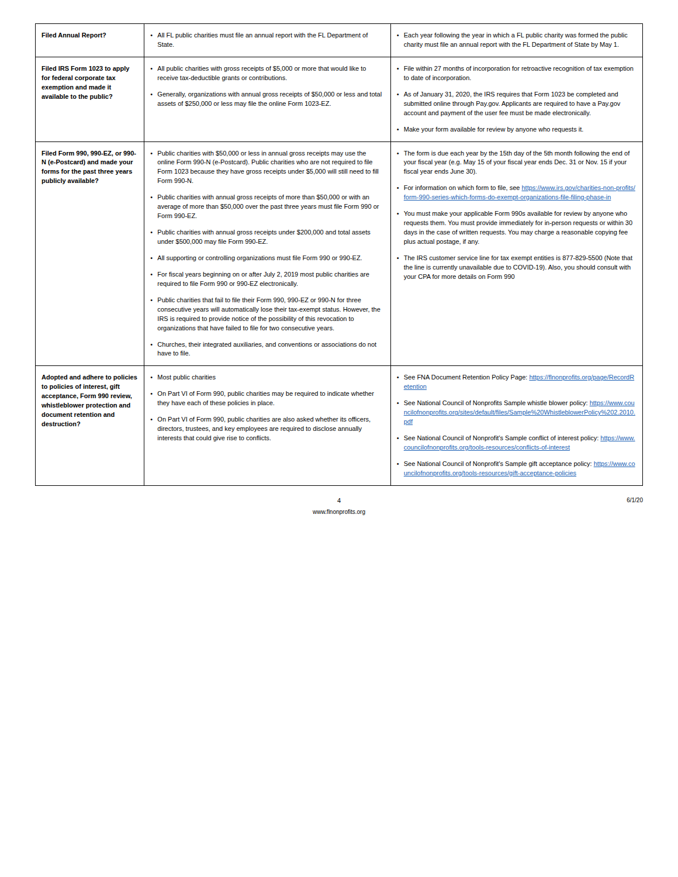| Filed Annual Report? | All FL public charities must file an annual report with the FL Department of State. | Each year following the year in which a FL public charity was formed the public charity must file an annual report with the FL Department of State by May 1. |
| Filed IRS Form 1023 to apply for federal corporate tax exemption and made it available to the public? | All public charities with gross receipts of $5,000 or more that would like to receive tax-deductible grants or contributions. Generally, organizations with annual gross receipts of $50,000 or less and total assets of $250,000 or less may file the online Form 1023-EZ. | File within 27 months of incorporation for retroactive recognition of tax exemption to date of incorporation. As of January 31, 2020, the IRS requires that Form 1023 be completed and submitted online through Pay.gov. Applicants are required to have a Pay.gov account and payment of the user fee must be made electronically. Make your form available for review by anyone who requests it. |
| Filed Form 990, 990-EZ, or 990-N (e-Postcard) and made your forms for the past three years publicly available? | Public charities with $50,000 or less in annual gross receipts may use the online Form 990-N (e-Postcard). Public charities who are not required to file Form 1023 because they have gross receipts under $5,000 will still need to fill Form 990-N. Public charities with annual gross receipts of more than $50,000 or with an average of more than $50,000 over the past three years must file Form 990 or Form 990-EZ. Public charities with annual gross receipts under $200,000 and total assets under $500,000 may file Form 990-EZ. All supporting or controlling organizations must file Form 990 or 990-EZ. For fiscal years beginning on or after July 2, 2019 most public charities are required to file Form 990 or 990-EZ electronically. Public charities that fail to file their Form 990, 990-EZ or 990-N for three consecutive years will automatically lose their tax-exempt status. However, the IRS is required to provide notice of the possibility of this revocation to organizations that have failed to file for two consecutive years. Churches, their integrated auxiliaries, and conventions or associations do not have to file. | The form is due each year by the 15th day of the 5th month following the end of your fiscal year (e.g. May 15 of your fiscal year ends Dec. 31 or Nov. 15 if your fiscal year ends June 30). For information on which form to file, see https://www.irs.gov/charities-non-profits/form-990-series-which-forms-do-exempt-organizations-file-filing-phase-in You must make your applicable Form 990s available for review by anyone who requests them. You must provide immediately for in-person requests or within 30 days in the case of written requests. You may charge a reasonable copying fee plus actual postage, if any. The IRS customer service line for tax exempt entities is 877-829-5500 (Note that the line is currently unavailable due to COVID-19). Also, you should consult with your CPA for more details on Form 990 |
| Adopted and adhere to policies to policies of interest, gift acceptance, Form 990 review, whistleblower protection and document retention and destruction? | Most public charities On Part VI of Form 990, public charities may be required to indicate whether they have each of these policies in place. On Part VI of Form 990, public charities are also asked whether its officers, directors, trustees, and key employees are required to disclose annually interests that could give rise to conflicts. | See FNA Document Retention Policy Page: https://flnonprofits.org/page/RecordRetention See National Council of Nonprofits Sample whistle blower policy: https://www.councilofnonprofits.org/sites/default/files/Sample%20WhistleblowerPolicy%202.2010.pdf See National Council of Nonprofit's Sample conflict of interest policy: https://www.councilofnonprofits.org/tools-resources/conflicts-of-interest See National Council of Nonprofit's Sample gift acceptance policy: https://www.councilofnonprofits.org/tools-resources/gift-acceptance-policies |
4
www.flnonprofits.org
6/1/20